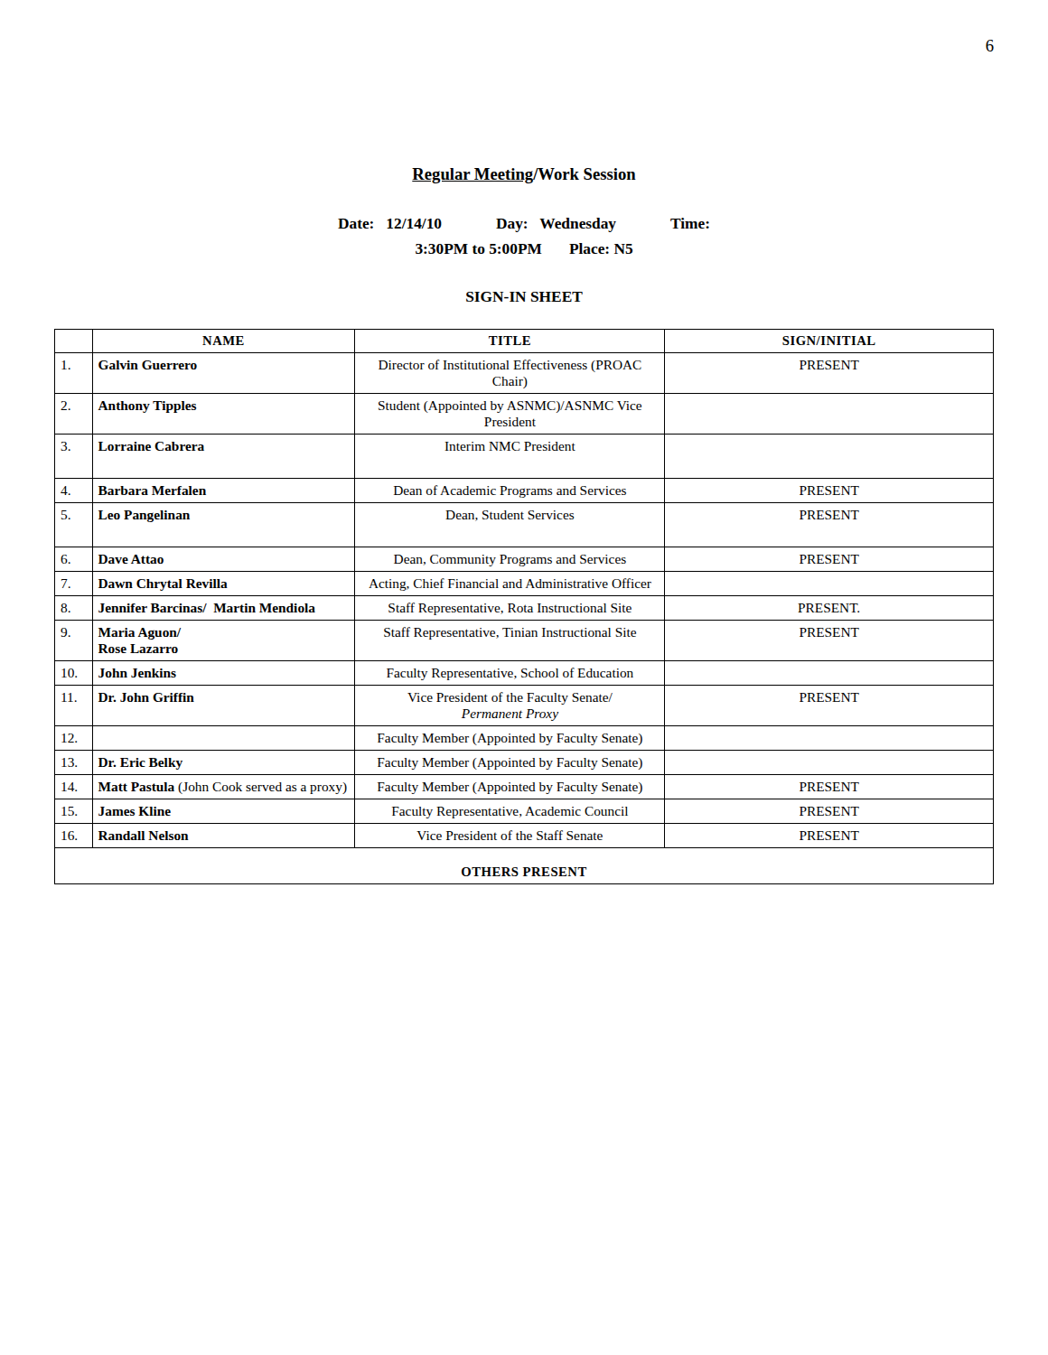6
Regular Meeting/Work Session
Date: 12/14/10 Day: Wednesday Time:
3:30PM to 5:00PM Place: N5
SIGN-IN SHEET
| | NAME | TITLE | SIGN/INITIAL |
| --- | --- | --- | --- |
| 1. | Galvin Guerrero | Director of Institutional Effectiveness (PROAC Chair) | PRESENT |
| 2. | Anthony Tipples | Student (Appointed by ASNMC)/ASNMC Vice President | |
| 3. | Lorraine Cabrera | Interim NMC President | |
| 4. | Barbara Merfalen | Dean of Academic Programs and Services | PRESENT |
| 5. | Leo Pangelinan | Dean, Student Services | PRESENT |
| 6. | Dave Attao | Dean, Community Programs and Services | PRESENT |
| 7. | Dawn Chrytal Revilla | Acting, Chief Financial and Administrative Officer | |
| 8. | Jennifer Barcinas/ Martin Mendiola | Staff Representative, Rota Instructional Site | PRESENT. |
| 9. | Maria Aguon/ Rose Lazarro | Staff Representative, Tinian Instructional Site | PRESENT |
| 10. | John Jenkins | Faculty Representative, School of Education | |
| 11. | Dr. John Griffin | Vice President of the Faculty Senate/ Permanent Proxy | PRESENT |
| 12. | | Faculty Member (Appointed by Faculty Senate) | |
| 13. | Dr. Eric Belky | Faculty Member (Appointed by Faculty Senate) | |
| 14. | Matt Pastula (John Cook served as a proxy) | Faculty Member (Appointed by Faculty Senate) | PRESENT |
| 15. | James Kline | Faculty Representative, Academic Council | PRESENT |
| 16. | Randall Nelson | Vice President of the Staff Senate | PRESENT |
| OTHERS PRESENT |